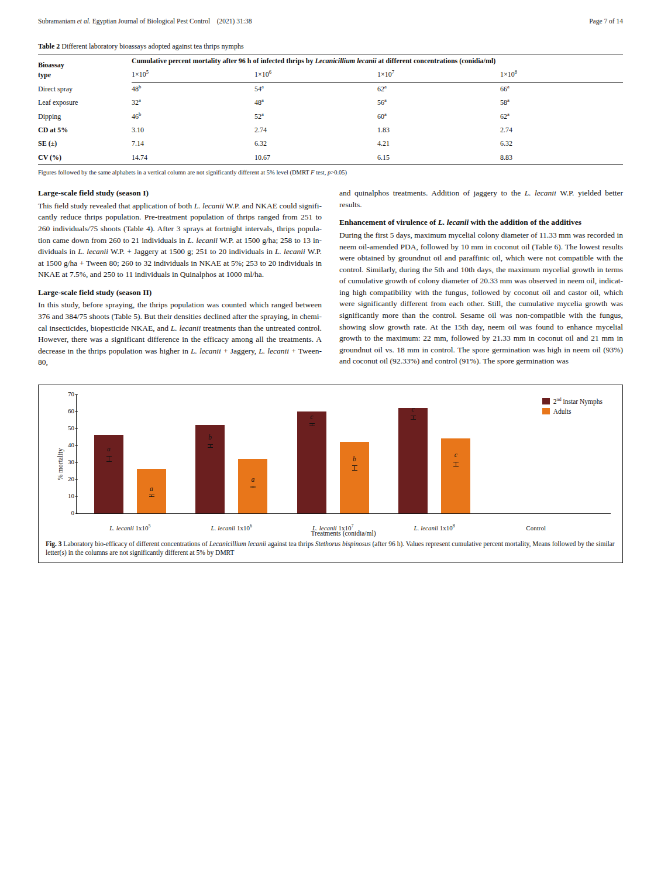Subramaniam et al. Egyptian Journal of Biological Pest Control (2021) 31:38
Page 7 of 14
Table 2 Different laboratory bioassays adopted against tea thrips nymphs
| Bioassay type | Cumulative percent mortality after 96 h of infected thrips by Lecanicillium lecanii at different concentrations (conidia/ml) |
| --- | --- |
| 1×10 5 | 1×10 6 | 1×10 7 | 1×10 8 |
| Direct spray | 48 b | 54 a | 62 a | 66 a |
| Leaf exposure | 32 a | 48 a | 56 a | 58 a |
| Dipping | 46 b | 52 a | 60 a | 62 a |
| CD at 5% | 3.10 | 2.74 | 1.83 | 2.74 |
| SE (±) | 7.14 | 6.32 | 4.21 | 6.32 |
| CV (%) | 14.74 | 10.67 | 6.15 | 8.83 |
Figures followed by the same alphabets in a vertical column are not significantly different at 5% level (DMRT F test, p>0.05)
Large-scale field study (season I)
This field study revealed that application of both L. lecanii W.P. and NKAE could significantly reduce thrips population. Pre-treatment population of thrips ranged from 251 to 260 individuals/75 shoots (Table 4). After 3 sprays at fortnight intervals, thrips population came down from 260 to 21 individuals in L. lecanii W.P. at 1500 g/ha; 258 to 13 individuals in L. lecanii W.P. + Jaggery at 1500 g; 251 to 20 individuals in L. lecanii W.P. at 1500 g/ha + Tween 80; 260 to 32 individuals in NKAE at 5%; 253 to 20 individuals in NKAE at 7.5%, and 250 to 11 individuals in Quinalphos at 1000 ml/ha.
Large-scale field study (season II)
In this study, before spraying, the thrips population was counted which ranged between 376 and 384/75 shoots (Table 5). But their densities declined after the spraying, in chemical insecticides, biopesticide NKAE, and L. lecanii treatments than the untreated control. However, there was a significant difference in the efficacy among all the treatments. A decrease in the thrips population was higher in L. lecanii + Jaggery, L. lecanii + Tween-80,
and quinalphos treatments. Addition of jaggery to the L. lecanii W.P. yielded better results.
Enhancement of virulence of L. lecanii with the addition of the additives
During the first 5 days, maximum mycelial colony diameter of 11.33 mm was recorded in neem oil-amended PDA, followed by 10 mm in coconut oil (Table 6). The lowest results were obtained by groundnut oil and paraffinic oil, which were not compatible with the control. Similarly, during the 5th and 10th days, the maximum mycelial growth in terms of cumulative growth of colony diameter of 20.33 mm was observed in neem oil, indicating high compatibility with the fungus, followed by coconut oil and castor oil, which were significantly different from each other. Still, the cumulative mycelia growth was significantly more than the control. Sesame oil was non-compatible with the fungus, showing slow growth rate. At the 15th day, neem oil was found to enhance mycelial growth to the maximum: 22 mm, followed by 21.33 mm in coconut oil and 21 mm in groundnut oil vs. 18 mm in control. The spore germination was high in neem oil (93%) and coconut oil (92.33%) and control (91%). The spore germination was
% mortality
0
10
20
30
40
50
60
70
2nd instar Nymphs
Adults
a
a
L. lecanii 1x105
b
a
L. lecanii 1x106
c
b
L. lecanii 1x107
c
c
L. lecanii 1x108
Control
Treatments (conidia/ml)
Fig. 3 Laboratory bio-efficacy of different concentrations of Lecanicillium lecanii against tea thrips Stethorus bispinosus (after 96 h). Values represent cumulative percent mortality, Means followed by the similar letter(s) in the columns are not significantly different at 5% by DMRT